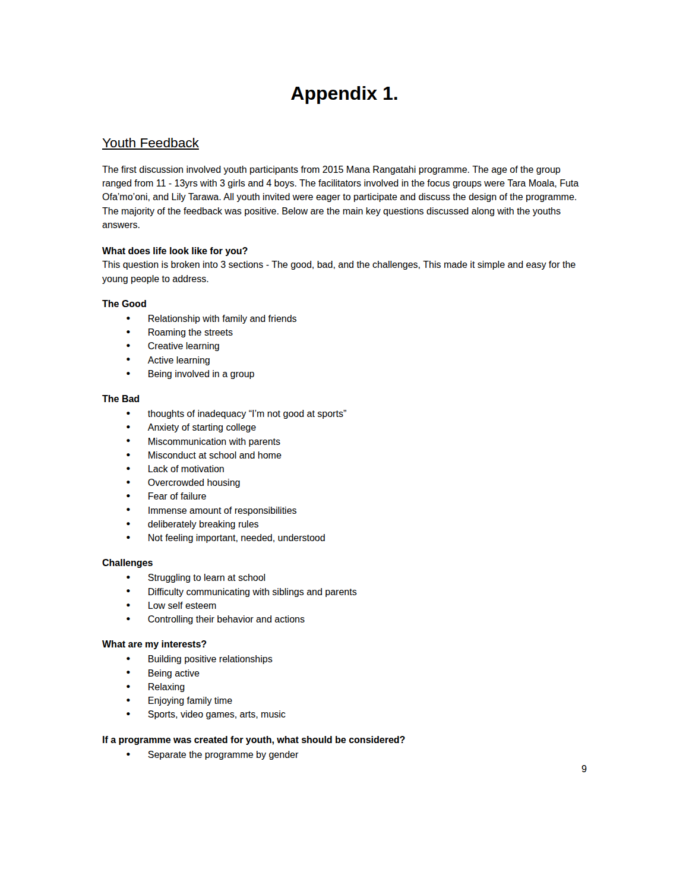Appendix 1.
Youth Feedback
The first discussion involved youth participants from 2015 Mana Rangatahi programme. The age of the group ranged from 11 - 13yrs with 3 girls and 4 boys. The facilitators involved in the focus groups were Tara Moala, Futa Ofa’mo’oni, and Lily Tarawa. All youth invited were eager to participate and discuss the design of the programme. The majority of the feedback was positive. Below are the main key questions discussed along with the youths answers.
What does life look like for you?
This question is broken into 3 sections - The good, bad, and the challenges, This made it simple and easy for the young people to address.
The Good
Relationship with family and friends
Roaming the streets
Creative learning
Active learning
Being involved in a group
The Bad
thoughts of inadequacy “I’m not good at sports”
Anxiety of starting college
Miscommunication with parents
Misconduct at school and home
Lack of motivation
Overcrowded housing
Fear of failure
Immense amount of responsibilities
deliberately breaking rules
Not feeling important, needed, understood
Challenges
Struggling to learn at school
Difficulty communicating with siblings and parents
Low self esteem
Controlling their behavior and actions
What are my interests?
Building positive relationships
Being active
Relaxing
Enjoying family time
Sports, video games, arts, music
If a programme was created for youth, what should be considered?
Separate the programme by gender
9